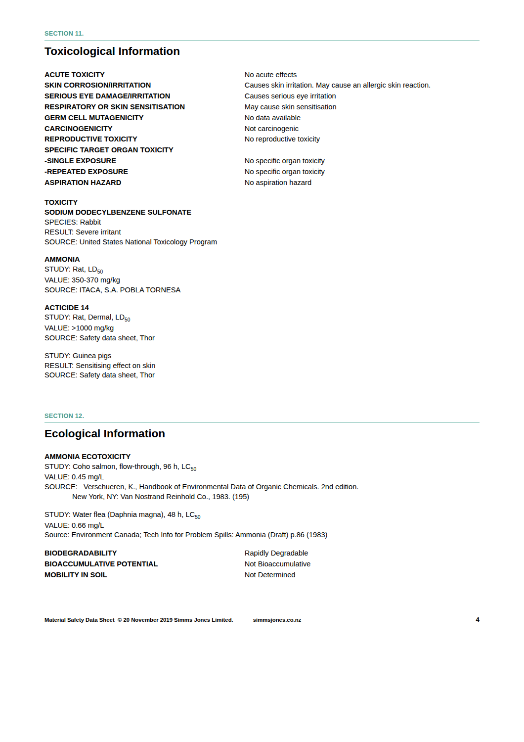SECTION 11.
Toxicological Information
| ACUTE TOXICITY | No acute effects |
| SKIN CORROSION/IRRITATION | Causes skin irritation. May cause an allergic skin reaction. |
| SERIOUS EYE DAMAGE/IRRITATION | Causes serious eye irritation |
| RESPIRATORY OR SKIN SENSITISATION | May cause skin sensitisation |
| GERM CELL MUTAGENICITY | No data available |
| CARCINOGENICITY | Not carcinogenic |
| REPRODUCTIVE TOXICITY | No reproductive toxicity |
| SPECIFIC TARGET ORGAN TOXICITY | |
| -SINGLE EXPOSURE | No specific organ toxicity |
| -REPEATED EXPOSURE | No specific organ toxicity |
| ASPIRATION HAZARD | No aspiration hazard |
TOXICITY
SODIUM DODECYLBENZENE SULFONATE
SPECIES: Rabbit
RESULT: Severe irritant
SOURCE: United States National Toxicology Program
AMMONIA
STUDY: Rat, LD50
VALUE: 350-370 mg/kg
SOURCE: ITACA, S.A. POBLA TORNESA
ACTICIDE 14
STUDY: Rat, Dermal, LD50
VALUE: >1000 mg/kg
SOURCE: Safety data sheet, Thor
STUDY: Guinea pigs
RESULT: Sensitising effect on skin
SOURCE: Safety data sheet, Thor
SECTION 12.
Ecological Information
AMMONIA ECOTOXICITY
STUDY: Coho salmon, flow-through, 96 h, LC50
VALUE: 0.45 mg/L
SOURCE: Verschueren, K., Handbook of Environmental Data of Organic Chemicals. 2nd edition.
New York, NY: Van Nostrand Reinhold Co., 1983. (195)
STUDY: Water flea (Daphnia magna), 48 h, LC50
VALUE: 0.66 mg/L
Source: Environment Canada; Tech Info for Problem Spills: Ammonia (Draft) p.86 (1983)
| BIODEGRADABILITY | Rapidly Degradable |
| BIOACCUMULATIVE POTENTIAL | Not Bioaccumulative |
| MOBILITY IN SOIL | Not Determined |
Material Safety Data Sheet © 20 November 2019 Simms Jones Limited.
simmsjones.co.nz
4